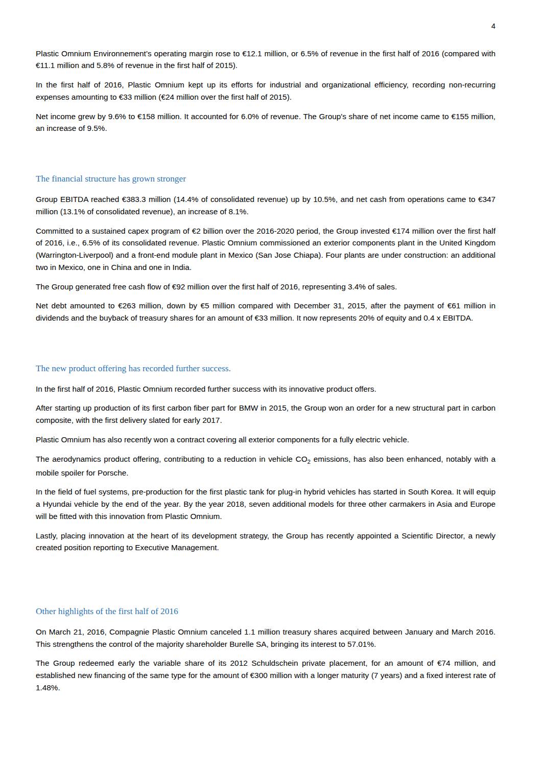4
Plastic Omnium Environnement’s operating margin rose to €12.1 million, or 6.5% of revenue in the first half of 2016 (compared with €11.1 million and 5.8% of revenue in the first half of 2015).
In the first half of 2016, Plastic Omnium kept up its efforts for industrial and organizational efficiency, recording non-recurring expenses amounting to €33 million (€24 million over the first half of 2015).
Net income grew by 9.6% to €158 million. It accounted for 6.0% of revenue. The Group's share of net income came to €155 million, an increase of 9.5%.
The financial structure has grown stronger
Group EBITDA reached €383.3 million (14.4% of consolidated revenue) up by 10.5%, and net cash from operations came to €347 million (13.1% of consolidated revenue), an increase of 8.1%.
Committed to a sustained capex program of €2 billion over the 2016-2020 period, the Group invested €174 million over the first half of 2016, i.e., 6.5% of its consolidated revenue. Plastic Omnium commissioned an exterior components plant in the United Kingdom (Warrington-Liverpool) and a front-end module plant in Mexico (San Jose Chiapa). Four plants are under construction: an additional two in Mexico, one in China and one in India.
The Group generated free cash flow of €92 million over the first half of 2016, representing 3.4% of sales.
Net debt amounted to €263 million, down by €5 million compared with December 31, 2015, after the payment of €61 million in dividends and the buyback of treasury shares for an amount of €33 million. It now represents 20% of equity and 0.4 x EBITDA.
The new product offering has recorded further success.
In the first half of 2016, Plastic Omnium recorded further success with its innovative product offers.
After starting up production of its first carbon fiber part for BMW in 2015, the Group won an order for a new structural part in carbon composite, with the first delivery slated for early 2017.
Plastic Omnium has also recently won a contract covering all exterior components for a fully electric vehicle.
The aerodynamics product offering, contributing to a reduction in vehicle CO2 emissions, has also been enhanced, notably with a mobile spoiler for Porsche.
In the field of fuel systems, pre-production for the first plastic tank for plug-in hybrid vehicles has started in South Korea. It will equip a Hyundai vehicle by the end of the year. By the year 2018, seven additional models for three other carmakers in Asia and Europe will be fitted with this innovation from Plastic Omnium.
Lastly, placing innovation at the heart of its development strategy, the Group has recently appointed a Scientific Director, a newly created position reporting to Executive Management.
Other highlights of the first half of 2016
On March 21, 2016, Compagnie Plastic Omnium canceled 1.1 million treasury shares acquired between January and March 2016. This strengthens the control of the majority shareholder Burelle SA, bringing its interest to 57.01%.
The Group redeemed early the variable share of its 2012 Schuldschein private placement, for an amount of €74 million, and established new financing of the same type for the amount of €300 million with a longer maturity (7 years) and a fixed interest rate of 1.48%.